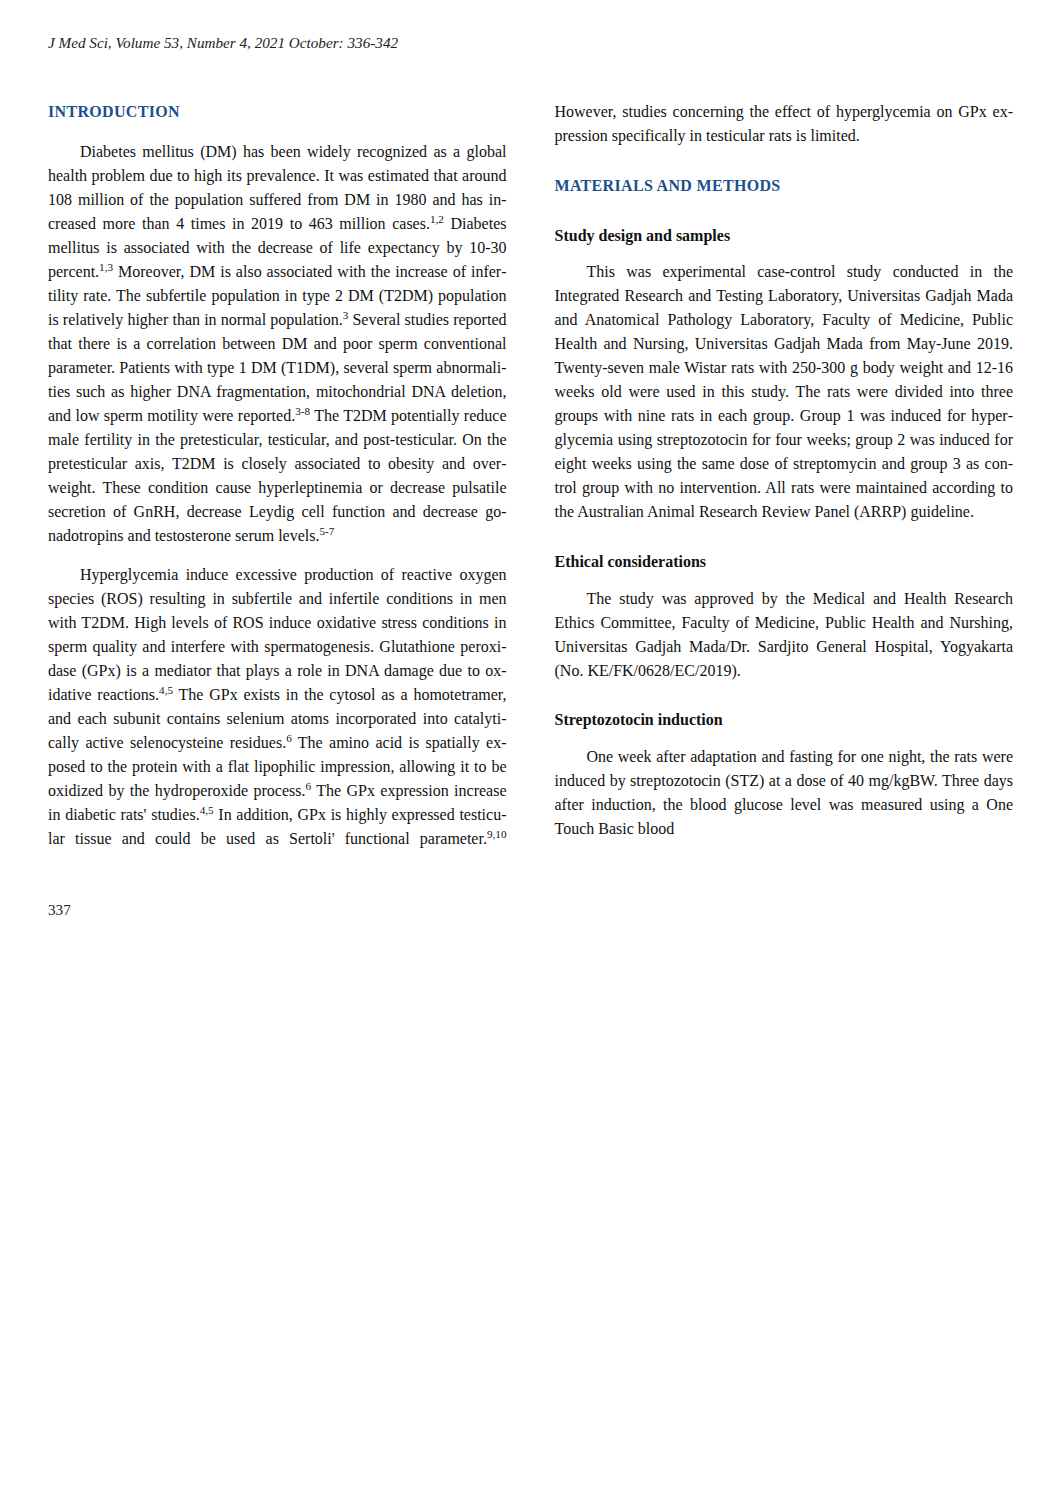J Med Sci, Volume 53, Number 4, 2021 October: 336-342
INTRODUCTION
Diabetes mellitus (DM) has been widely recognized as a global health problem due to high its prevalence. It was estimated that around 108 million of the population suffered from DM in 1980 and has increased more than 4 times in 2019 to 463 million cases.1,2 Diabetes mellitus is associated with the decrease of life expectancy by 10-30 percent.1,3 Moreover, DM is also associated with the increase of infertility rate. The subfertile population in type 2 DM (T2DM) population is relatively higher than in normal population.3 Several studies reported that there is a correlation between DM and poor sperm conventional parameter. Patients with type 1 DM (T1DM), several sperm abnormalities such as higher DNA fragmentation, mitochondrial DNA deletion, and low sperm motility were reported.3-8 The T2DM potentially reduce male fertility in the pretesticular, testicular, and post-testicular. On the pretesticular axis, T2DM is closely associated to obesity and overweight. These condition cause hyperleptinemia or decrease pulsatile secretion of GnRH, decrease Leydig cell function and decrease gonadotropins and testosterone serum levels.5-7
Hyperglycemia induce excessive production of reactive oxygen species (ROS) resulting in subfertile and infertile conditions in men with T2DM. High levels of ROS induce oxidative stress conditions in sperm quality and interfere with spermatogenesis. Glutathione peroxidase (GPx) is a mediator that plays a role in DNA damage due to oxidative reactions.4,5 The GPx exists in the cytosol as a homotetramer, and each subunit contains selenium atoms incorporated into catalytically active selenocysteine residues.6 The amino acid is spatially exposed to the protein with a flat lipophilic impression, allowing it to be oxidized by the hydroperoxide process.6 The GPx expression increase in diabetic rats' studies.4,5 In addition, GPx is highly expressed testicular tissue and could be used as Sertoli' functional parameter.9,10 However, studies concerning the effect of hyperglycemia on GPx expression specifically in testicular rats is limited.
MATERIALS AND METHODS
Study design and samples
This was experimental case-control study conducted in the Integrated Research and Testing Laboratory, Universitas Gadjah Mada and Anatomical Pathology Laboratory, Faculty of Medicine, Public Health and Nursing, Universitas Gadjah Mada from May-June 2019. Twenty-seven male Wistar rats with 250-300 g body weight and 12-16 weeks old were used in this study. The rats were divided into three groups with nine rats in each group. Group 1 was induced for hyperglycemia using streptozotocin for four weeks; group 2 was induced for eight weeks using the same dose of streptomycin and group 3 as control group with no intervention. All rats were maintained according to the Australian Animal Research Review Panel (ARRP) guideline.
Ethical considerations
The study was approved by the Medical and Health Research Ethics Committee, Faculty of Medicine, Public Health and Nurshing, Universitas Gadjah Mada/Dr. Sardjito General Hospital, Yogyakarta (No. KE/FK/0628/EC/2019).
Streptozotocin induction
One week after adaptation and fasting for one night, the rats were induced by streptozotocin (STZ) at a dose of 40 mg/kgBW. Three days after induction, the blood glucose level was measured using a One Touch Basic blood
337